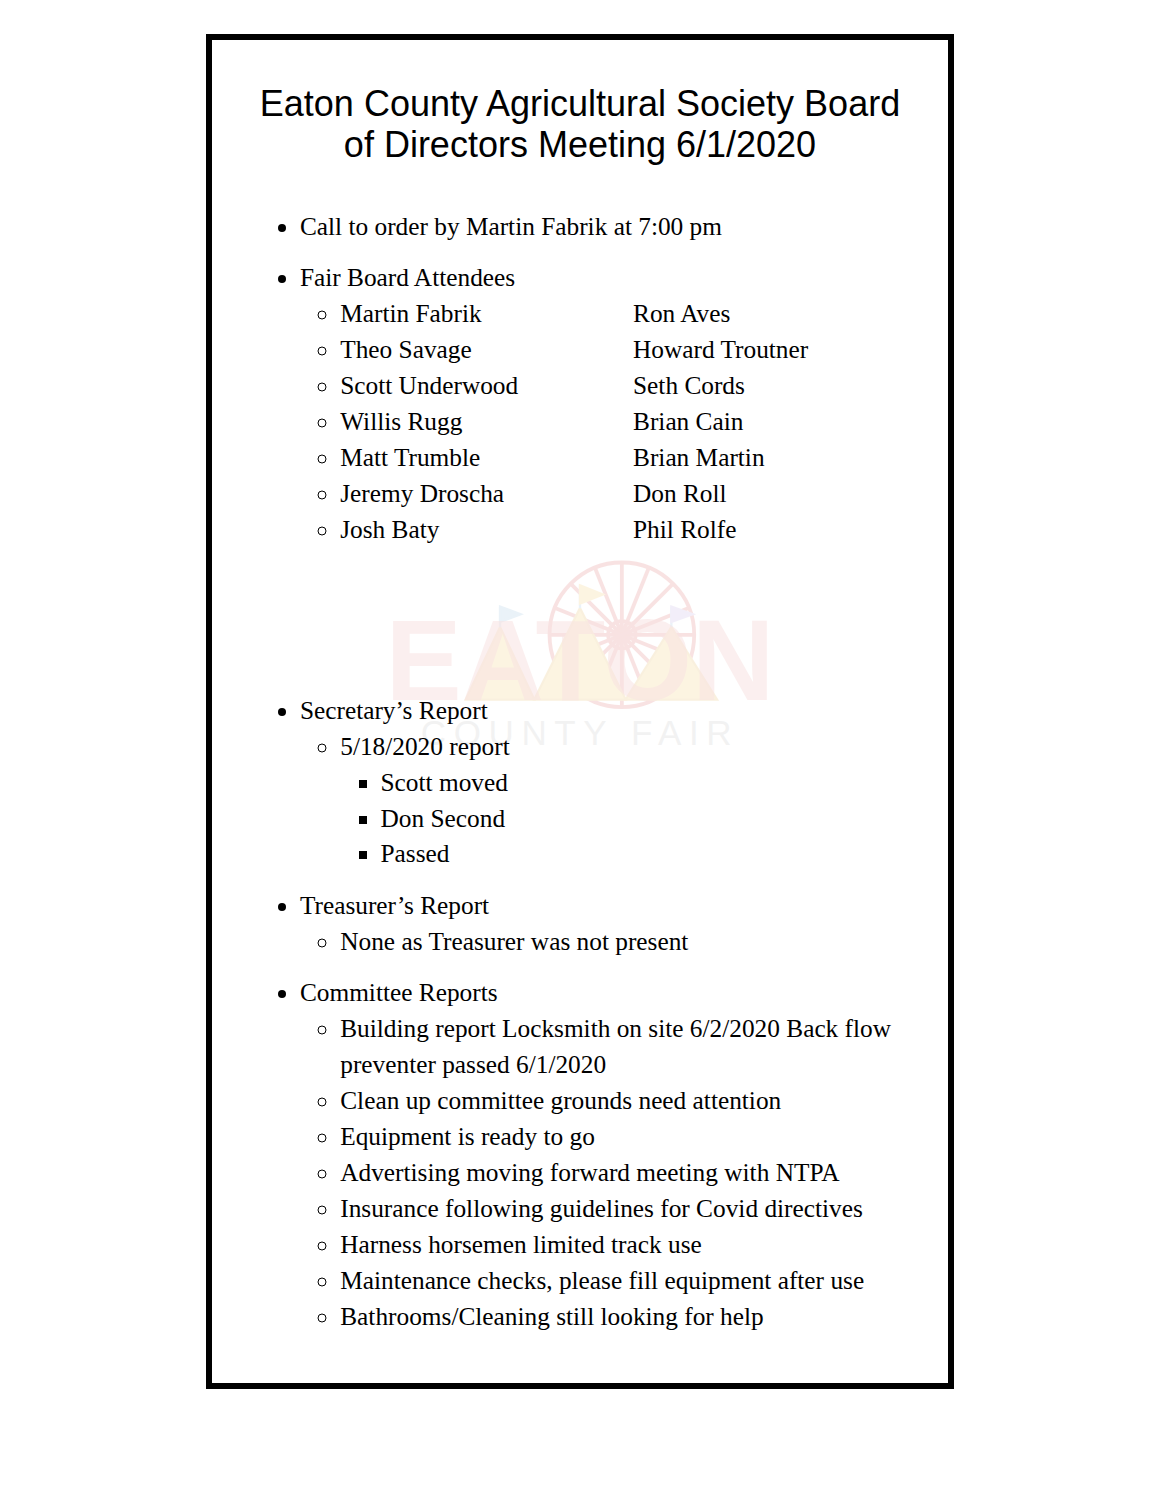EATON COUNTY FAIR
Eaton County Agricultural Society Board of Directors Meeting 6/1/2020
Call to order by Martin Fabrik at 7:00 pm
Fair Board Attendees
Martin FabrikRon Aves
Theo SavageHoward Troutner
Scott UnderwoodSeth Cords
Willis RuggBrian Cain
Matt TrumbleBrian Martin
Jeremy DroschaDon Roll
Josh BatyPhil Rolfe
Secretary’s Report
5/18/2020 report
Scott moved
Don Second
Passed
Treasurer’s Report
None as Treasurer was not present
Committee Reports
Building report Locksmith on site 6/2/2020 Back flow preventer passed 6/1/2020
Clean up committee grounds need attention
Equipment is ready to go
Advertising moving forward meeting with NTPA
Insurance following guidelines for Covid directives
Harness horsemen limited track use
Maintenance checks, please fill equipment after use
Bathrooms/Cleaning still looking for help